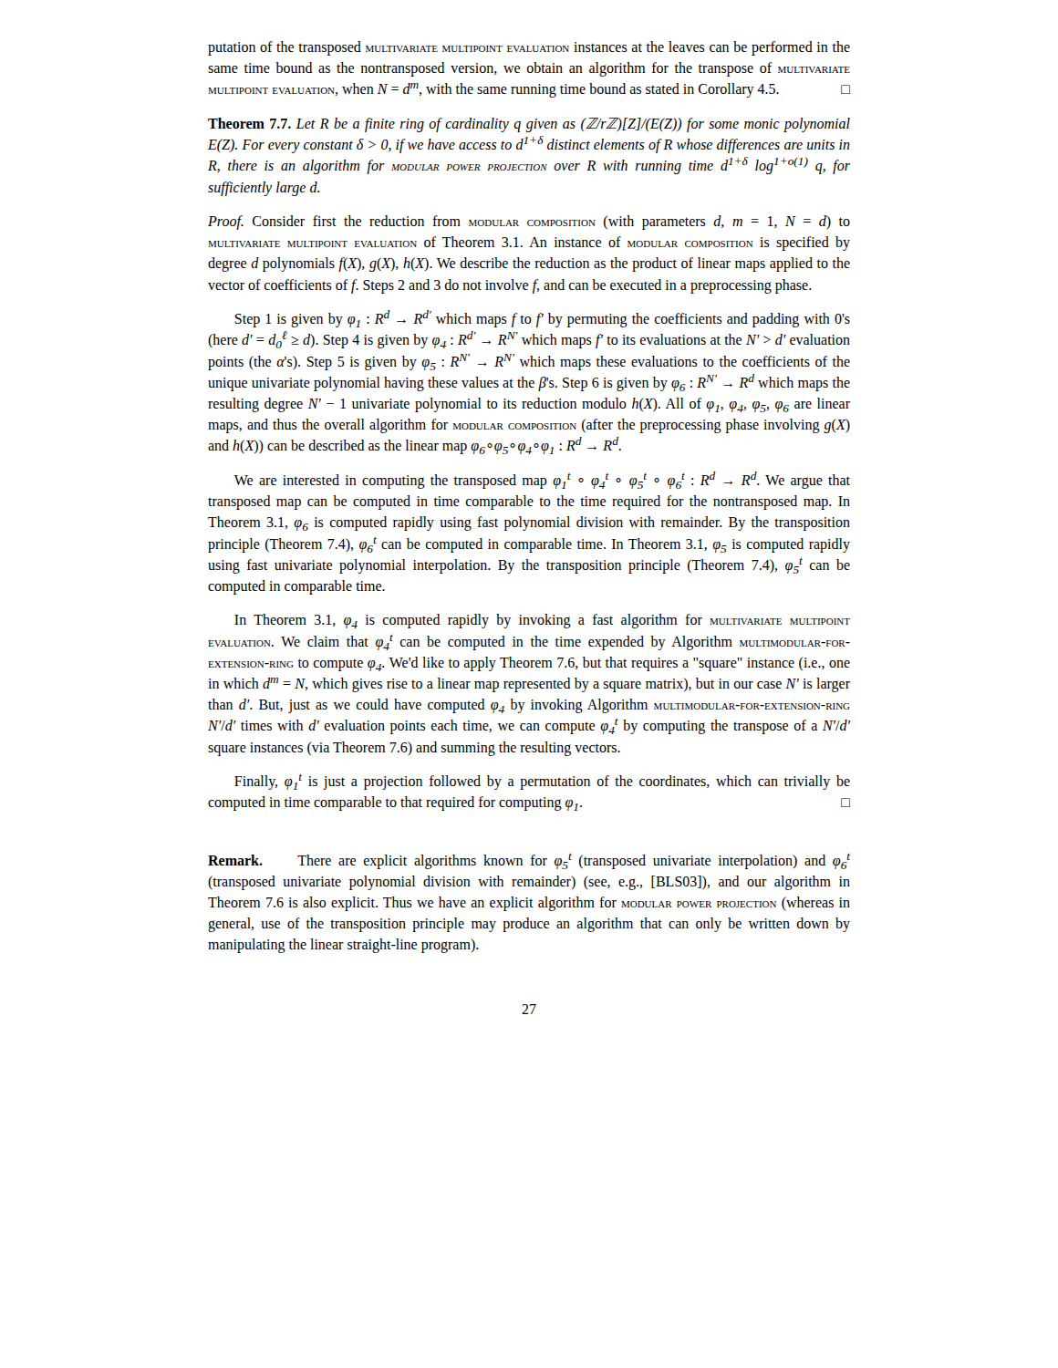putation of the transposed multivariate multipoint evaluation instances at the leaves can be performed in the same time bound as the nontransposed version, we obtain an algorithm for the transpose of multivariate multipoint evaluation, when N = dm, with the same running time bound as stated in Corollary 4.5. □
Theorem 7.7. Let R be a finite ring of cardinality q given as (ℤ/r ℤ)[Z]/(E(Z)) for some monic polynomial E(Z). For every constant δ > 0, if we have access to d1+δ distinct elements of R whose differences are units in R, there is an algorithm for modular power projection over R with running time d1+δ log1+o(1) q, for sufficiently large d.
Proof. Consider first the reduction from modular composition (with parameters d, m = 1, N = d) to multivariate multipoint evaluation of Theorem 3.1. An instance of modular composition is specified by degree d polynomials f(X), g(X), h(X). We describe the reduction as the product of linear maps applied to the vector of coefficients of f. Steps 2 and 3 do not involve f, and can be executed in a preprocessing phase.
Step 1 is given by φ1 : Rd → Rd′ which maps f to f′ by permuting the coefficients and padding with 0's (here d′ = d0ℓ ≥ d). Step 4 is given by φ4 : Rd′ → RN′ which maps f′ to its evaluations at the N′ > d′ evaluation points (the α's). Step 5 is given by φ5 : RN′ → RN′ which maps these evaluations to the coefficients of the unique univariate polynomial having these values at the β's. Step 6 is given by φ6 : RN′ → Rd which maps the resulting degree N′ − 1 univariate polynomial to its reduction modulo h(X). All of φ1, φ4, φ5, φ6 are linear maps, and thus the overall algorithm for modular composition (after the preprocessing phase involving g(X) and h(X)) can be described as the linear map φ6∘φ5∘φ4∘φ1 : Rd → Rd.
We are interested in computing the transposed map φ1t ∘ φ4t ∘ φ5t ∘ φ6t : Rd → Rd. We argue that transposed map can be computed in time comparable to the time required for the nontransposed map. In Theorem 3.1, φ6 is computed rapidly using fast polynomial division with remainder. By the transposition principle (Theorem 7.4), φ6t can be computed in comparable time. In Theorem 3.1, φ5 is computed rapidly using fast univariate polynomial interpolation. By the transposition principle (Theorem 7.4), φ5t can be computed in comparable time.
In Theorem 3.1, φ4 is computed rapidly by invoking a fast algorithm for multivariate multipoint evaluation. We claim that φ4t can be computed in the time expended by Algorithm multimodular-for-extension-ring to compute φ4. We'd like to apply Theorem 7.6, but that requires a "square" instance (i.e., one in which dm = N, which gives rise to a linear map represented by a square matrix), but in our case N′ is larger than d′. But, just as we could have computed φ4 by invoking Algorithm multimodular-for-extension-ring N′/d′ times with d′ evaluation points each time, we can compute φ4t by computing the transpose of a N′/d′ square instances (via Theorem 7.6) and summing the resulting vectors.
Finally, φ1t is just a projection followed by a permutation of the coordinates, which can trivially be computed in time comparable to that required for computing φ1. □
Remark. There are explicit algorithms known for φ5t (transposed univariate interpolation) and φ6t (transposed univariate polynomial division with remainder) (see, e.g., [BLS03]), and our algorithm in Theorem 7.6 is also explicit. Thus we have an explicit algorithm for modular power projection (whereas in general, use of the transposition principle may produce an algorithm that can only be written down by manipulating the linear straight-line program).
27